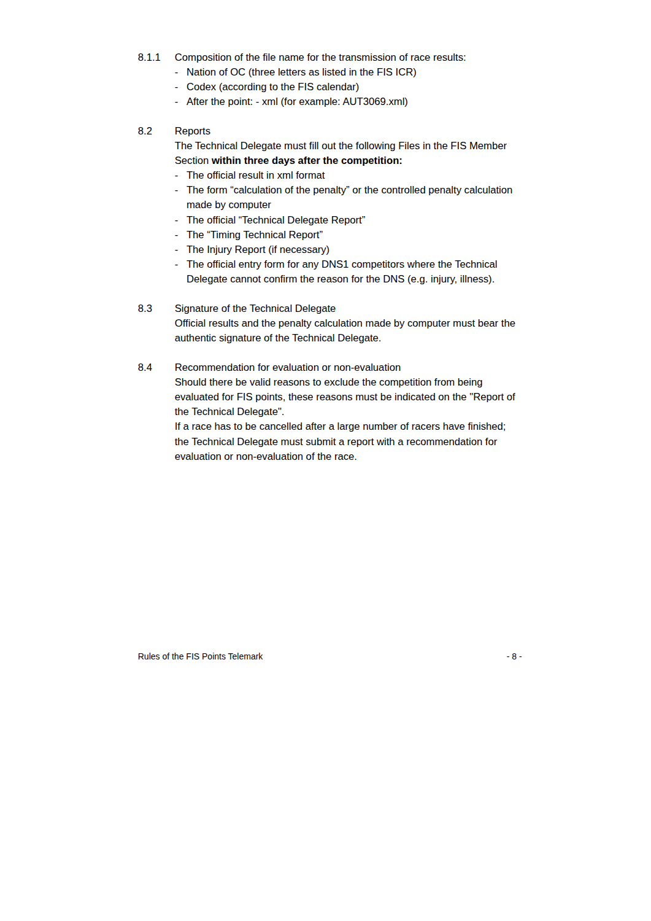8.1.1
Composition of the file name for the transmission of race results:
Nation of OC (three letters as listed in the FIS ICR)
Codex (according to the FIS calendar)
After the point: - xml (for example: AUT3069.xml)
8.2
Reports
The Technical Delegate must fill out the following Files in the FIS Member Section within three days after the competition:
The official result in xml format
The form “calculation of the penalty” or the controlled penalty calculation
made by computer
The official “Technical Delegate Report”
The “Timing Technical Report”
The Injury Report (if necessary)
The official entry form for any DNS1 competitors where the Technical Delegate cannot confirm the reason for the DNS (e.g. injury, illness).
8.3
Signature of the Technical Delegate
Official results and the penalty calculation made by computer must bear the authentic signature of the Technical Delegate.
8.4
Recommendation for evaluation or non-evaluation
Should there be valid reasons to exclude the competition from being evaluated for FIS points, these reasons must be indicated on the "Report of the Technical Delegate".
If a race has to be cancelled after a large number of racers have finished; the Technical Delegate must submit a report with a recommendation for evaluation or non-evaluation of the race.
Rules of the FIS Points Telemark
- 8 -